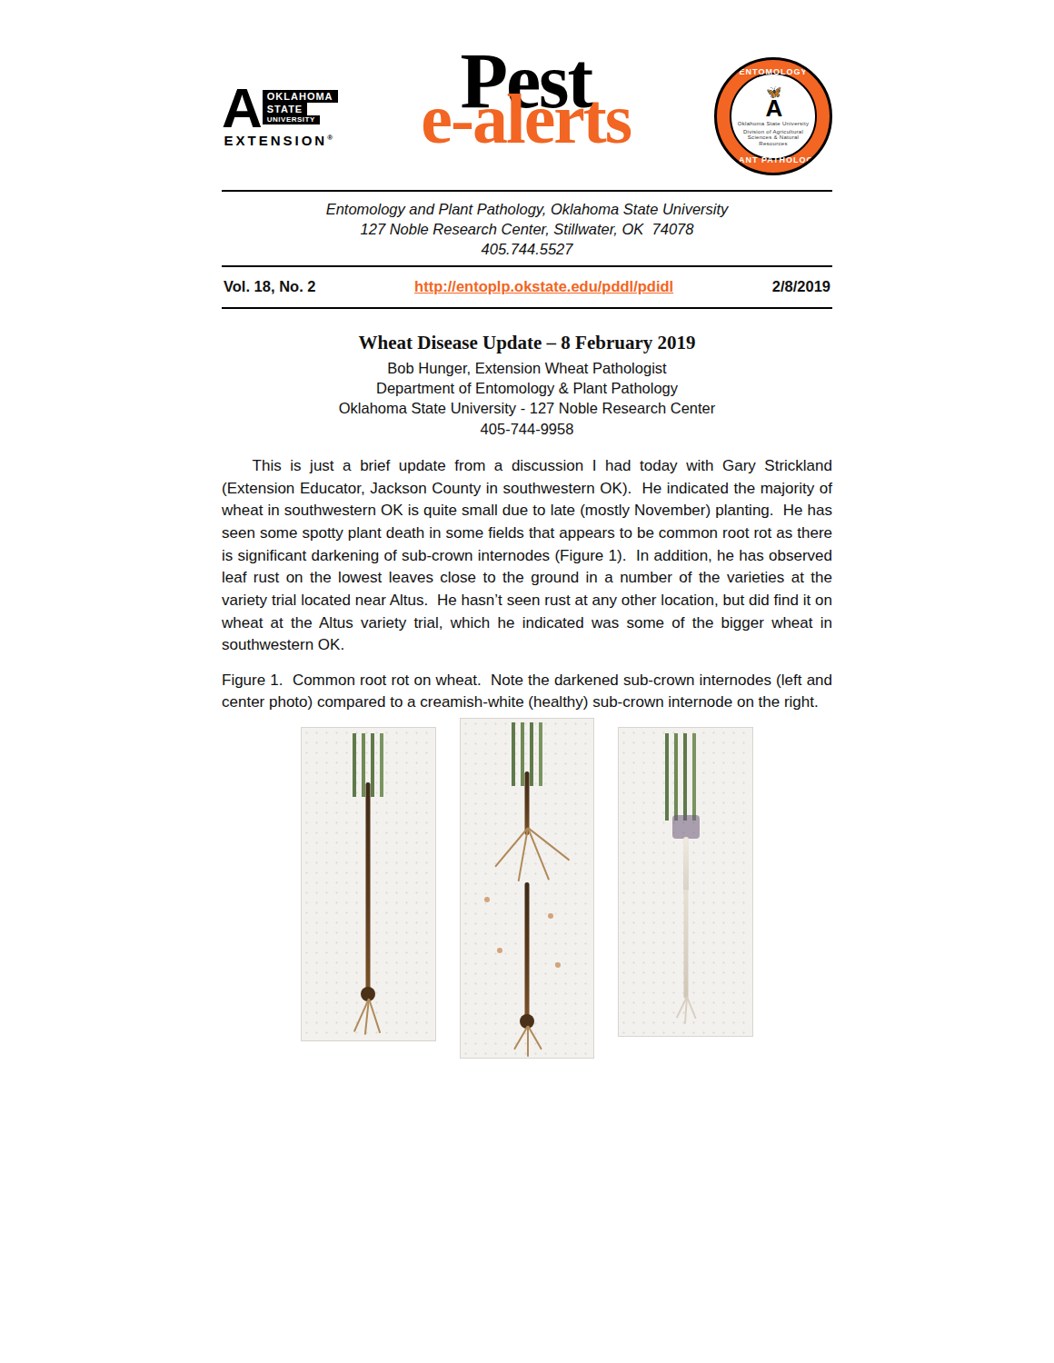A
Oklahoma
State
University
Extension®
Pest
e-alerts
Entomology
Plant Pathology
🦋
A
Oklahoma State University
Division of Agricultural Sciences & Natural Resources
Entomology and Plant Pathology, Oklahoma State University
127 Noble Research Center, Stillwater, OK 74078
405.744.5527
Vol. 18, No. 2
http://entoplp.okstate.edu/pddl/pdidl
2/8/2019
Wheat Disease Update – 8 February 2019
Bob Hunger, Extension Wheat Pathologist
Department of Entomology & Plant Pathology
Oklahoma State University - 127 Noble Research Center
405-744-9958
This is just a brief update from a discussion I had today with Gary Strickland (Extension Educator, Jackson County in southwestern OK). He indicated the majority of wheat in southwestern OK is quite small due to late (mostly November) planting. He has seen some spotty plant death in some fields that appears to be common root rot as there is significant darkening of sub-crown internodes (Figure 1). In addition, he has observed leaf rust on the lowest leaves close to the ground in a number of the varieties at the variety trial located near Altus. He hasn’t seen rust at any other location, but did find it on wheat at the Altus variety trial, which he indicated was some of the bigger wheat in southwestern OK.
Figure 1. Common root rot on wheat. Note the darkened sub-crown internodes (left and center photo) compared to a creamish-white (healthy) sub-crown internode on the right.